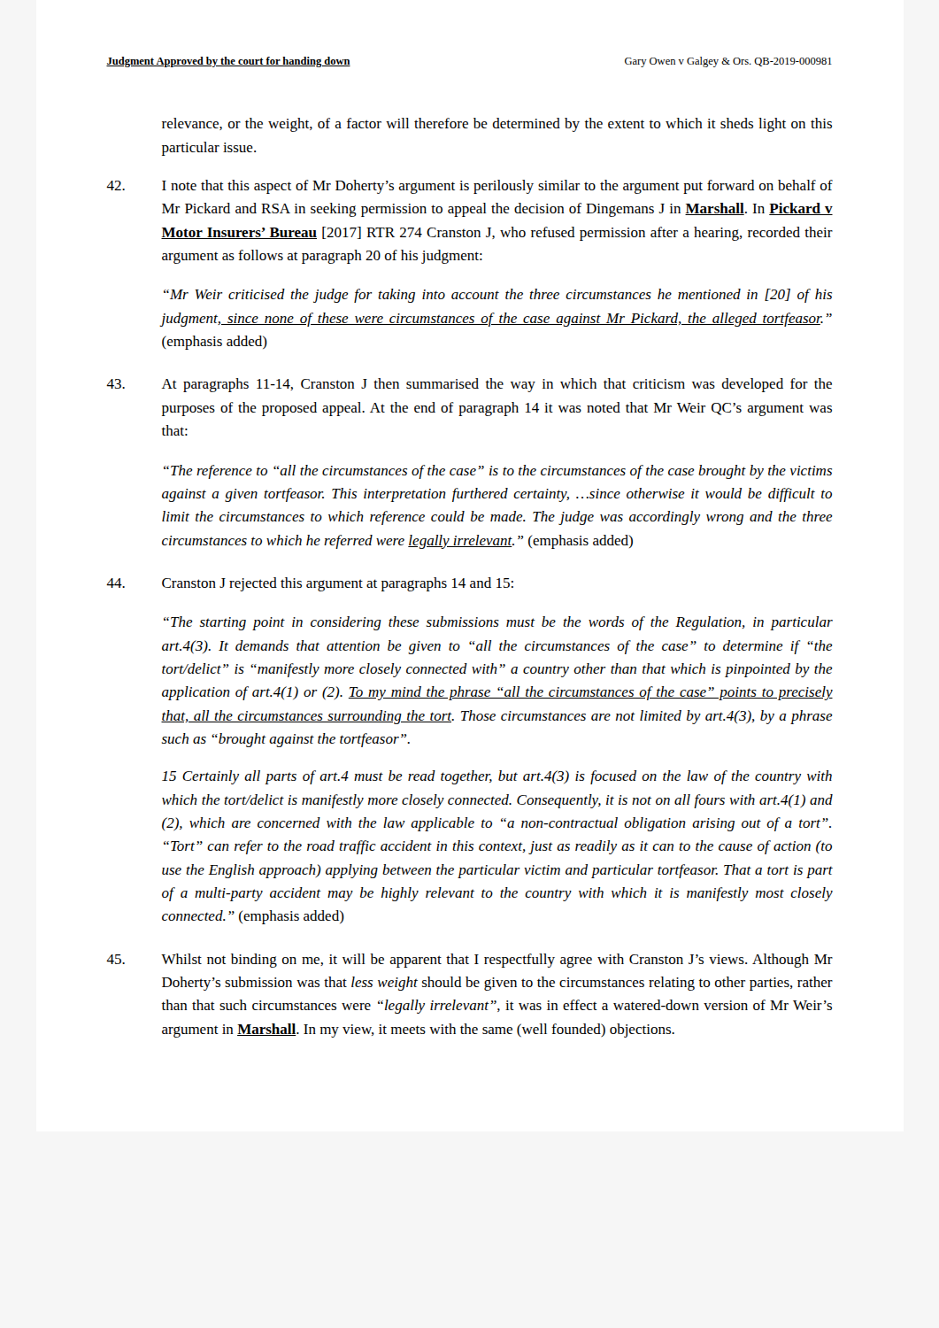Judgment Approved by the court for handing down Gary Owen v Galgey & Ors. QB-2019-000981
relevance, or the weight, of a factor will therefore be determined by the extent to which it sheds light on this particular issue.
42. I note that this aspect of Mr Doherty’s argument is perilously similar to the argument put forward on behalf of Mr Pickard and RSA in seeking permission to appeal the decision of Dingemans J in Marshall. In Pickard v Motor Insurers’ Bureau [2017] RTR 274 Cranston J, who refused permission after a hearing, recorded their argument as follows at paragraph 20 of his judgment:
“Mr Weir criticised the judge for taking into account the three circumstances he mentioned in [20] of his judgment, since none of these were circumstances of the case against Mr Pickard, the alleged tortfeasor.” (emphasis added)
43. At paragraphs 11-14, Cranston J then summarised the way in which that criticism was developed for the purposes of the proposed appeal. At the end of paragraph 14 it was noted that Mr Weir QC’s argument was that:
“The reference to “all the circumstances of the case” is to the circumstances of the case brought by the victims against a given tortfeasor. This interpretation furthered certainty, …since otherwise it would be difficult to limit the circumstances to which reference could be made. The judge was accordingly wrong and the three circumstances to which he referred were legally irrelevant.” (emphasis added)
44. Cranston J rejected this argument at paragraphs 14 and 15:
“The starting point in considering these submissions must be the words of the Regulation, in particular art.4(3). It demands that attention be given to “all the circumstances of the case” to determine if “the tort/delict” is “manifestly more closely connected with” a country other than that which is pinpointed by the application of art.4(1) or (2). To my mind the phrase “all the circumstances of the case” points to precisely that, all the circumstances surrounding the tort. Those circumstances are not limited by art.4(3), by a phrase such as “brought against the tortfeasor”.
15 Certainly all parts of art.4 must be read together, but art.4(3) is focused on the law of the country with which the tort/delict is manifestly more closely connected. Consequently, it is not on all fours with art.4(1) and (2), which are concerned with the law applicable to “a non-contractual obligation arising out of a tort”. “Tort” can refer to the road traffic accident in this context, just as readily as it can to the cause of action (to use the English approach) applying between the particular victim and particular tortfeasor. That a tort is part of a multi-party accident may be highly relevant to the country with which it is manifestly most closely connected.” (emphasis added)
45. Whilst not binding on me, it will be apparent that I respectfully agree with Cranston J’s views. Although Mr Doherty’s submission was that less weight should be given to the circumstances relating to other parties, rather than that such circumstances were “legally irrelevant”, it was in effect a watered-down version of Mr Weir’s argument in Marshall. In my view, it meets with the same (well founded) objections.